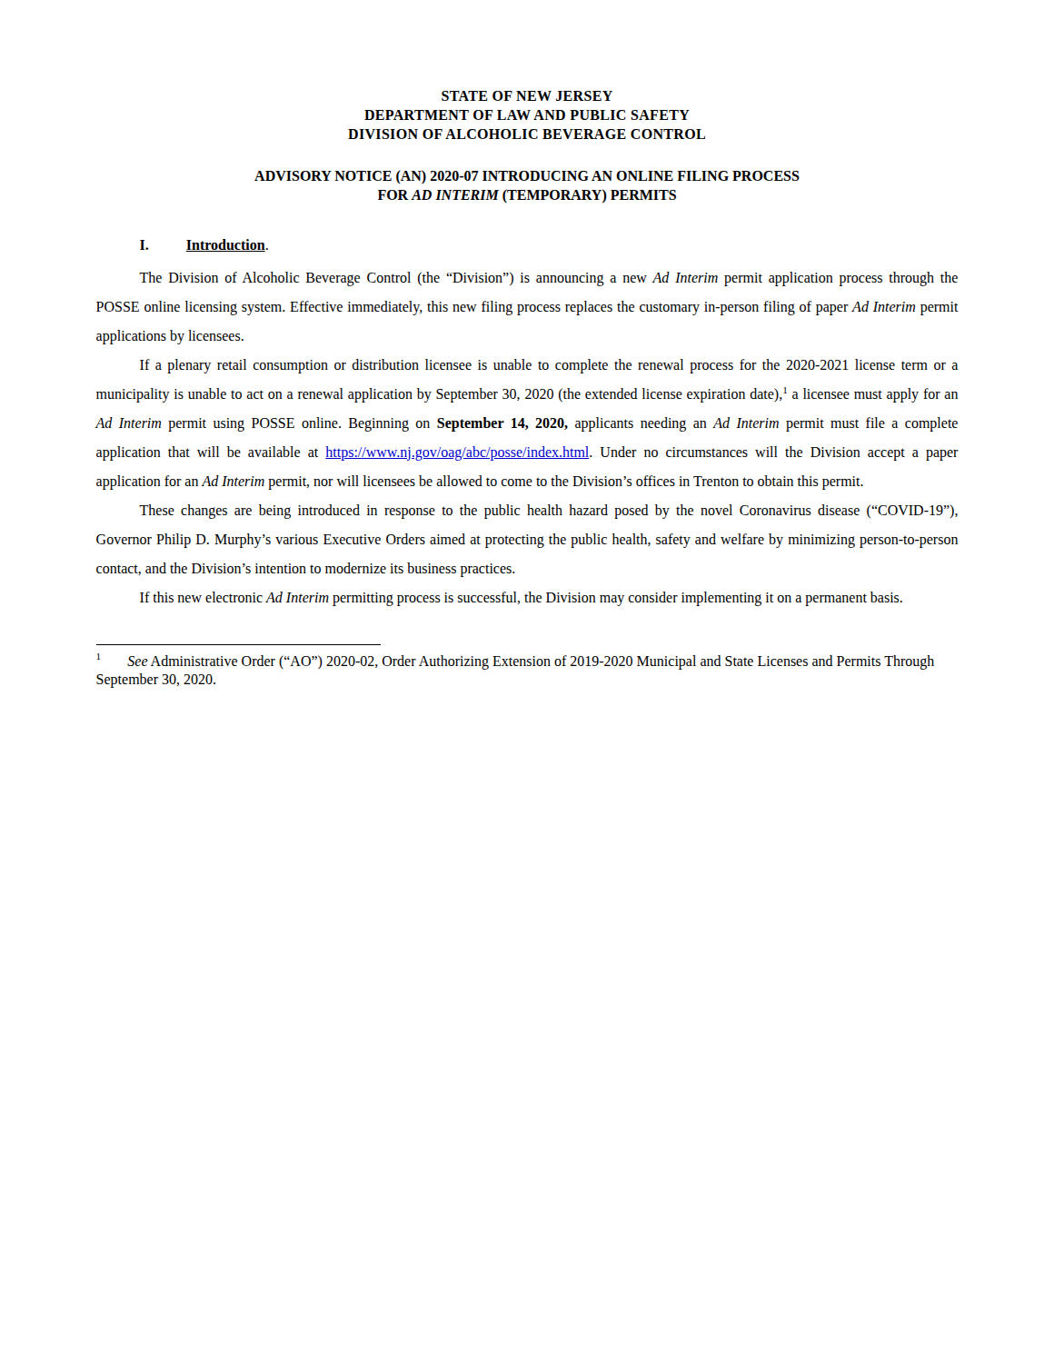STATE OF NEW JERSEY
DEPARTMENT OF LAW AND PUBLIC SAFETY
DIVISION OF ALCOHOLIC BEVERAGE CONTROL
ADVISORY NOTICE (AN) 2020-07 INTRODUCING AN ONLINE FILING PROCESS
FOR AD INTERIM (TEMPORARY) PERMITS
I. Introduction.
The Division of Alcoholic Beverage Control (the “Division”) is announcing a new Ad Interim permit application process through the POSSE online licensing system. Effective immediately, this new filing process replaces the customary in-person filing of paper Ad Interim permit applications by licensees.
If a plenary retail consumption or distribution licensee is unable to complete the renewal process for the 2020-2021 license term or a municipality is unable to act on a renewal application by September 30, 2020 (the extended license expiration date),1 a licensee must apply for an Ad Interim permit using POSSE online. Beginning on September 14, 2020, applicants needing an Ad Interim permit must file a complete application that will be available at https://www.nj.gov/oag/abc/posse/index.html. Under no circumstances will the Division accept a paper application for an Ad Interim permit, nor will licensees be allowed to come to the Division’s offices in Trenton to obtain this permit.
These changes are being introduced in response to the public health hazard posed by the novel Coronavirus disease (“COVID-19”), Governor Philip D. Murphy’s various Executive Orders aimed at protecting the public health, safety and welfare by minimizing person-to-person contact, and the Division’s intention to modernize its business practices.
If this new electronic Ad Interim permitting process is successful, the Division may consider implementing it on a permanent basis.
1 See Administrative Order (“AO”) 2020-02, Order Authorizing Extension of 2019-2020 Municipal and State Licenses and Permits Through September 30, 2020.